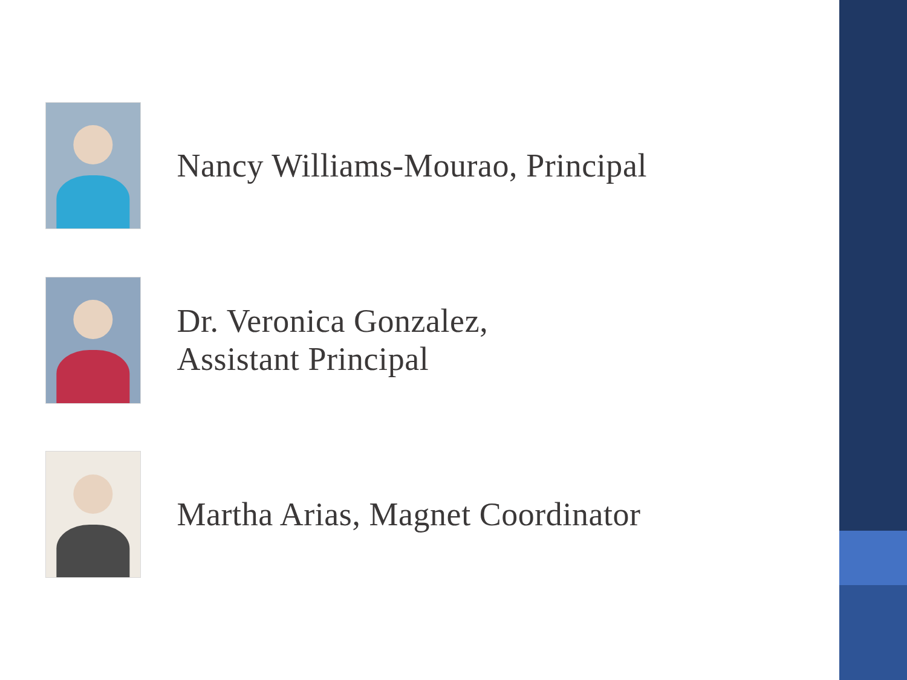Nancy Williams-Mourao, Principal
Dr. Veronica Gonzalez,Assistant Principal
Martha Arias, Magnet Coordinator